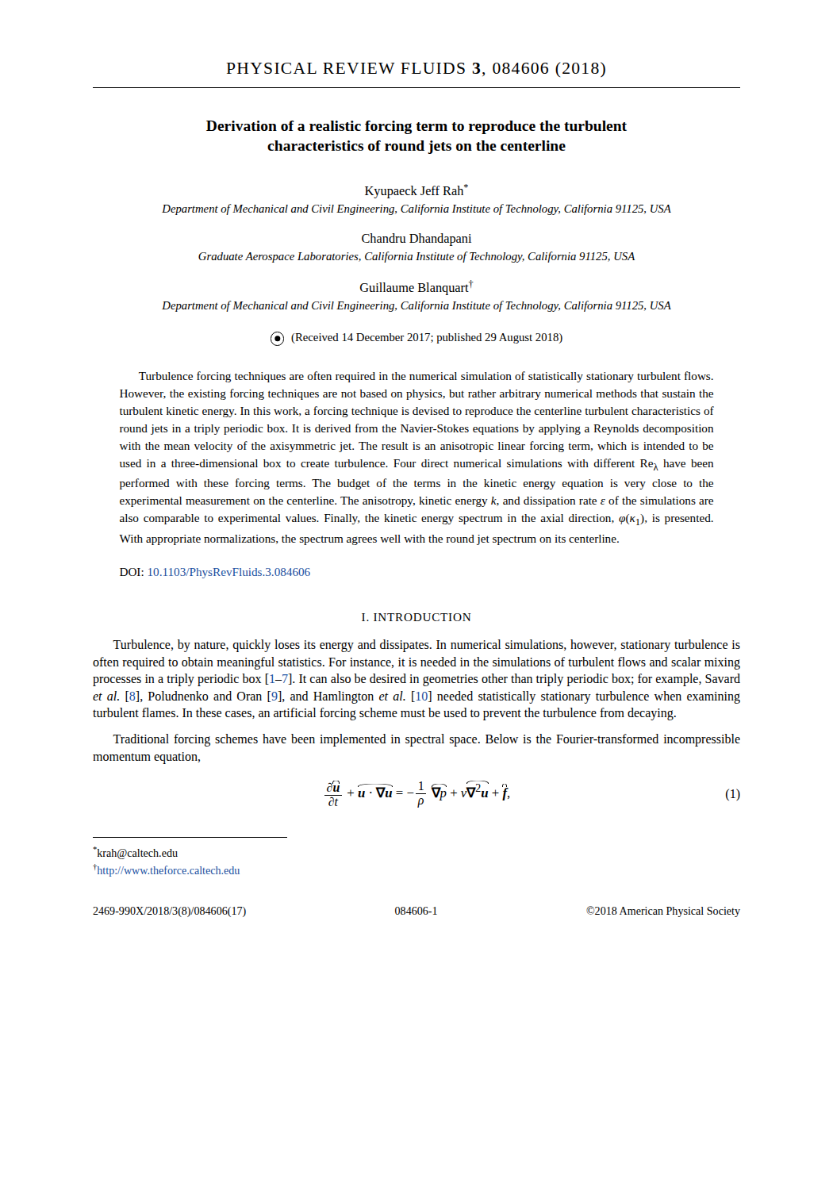PHYSICAL REVIEW FLUIDS 3, 084606 (2018)
Derivation of a realistic forcing term to reproduce the turbulent
characteristics of round jets on the centerline
Kyupaeck Jeff Rah*
Department of Mechanical and Civil Engineering, California Institute of Technology, California 91125, USA
Chandru Dhandapani
Graduate Aerospace Laboratories, California Institute of Technology, California 91125, USA
Guillaume Blanquart†
Department of Mechanical and Civil Engineering, California Institute of Technology, California 91125, USA
(Received 14 December 2017; published 29 August 2018)
Turbulence forcing techniques are often required in the numerical simulation of statistically stationary turbulent flows. However, the existing forcing techniques are not based on physics, but rather arbitrary numerical methods that sustain the turbulent kinetic energy. In this work, a forcing technique is devised to reproduce the centerline turbulent characteristics of round jets in a triply periodic box. It is derived from the Navier-Stokes equations by applying a Reynolds decomposition with the mean velocity of the axisymmetric jet. The result is an anisotropic linear forcing term, which is intended to be used in a three-dimensional box to create turbulence. Four direct numerical simulations with different Reλ have been performed with these forcing terms. The budget of the terms in the kinetic energy equation is very close to the experimental measurement on the centerline. The anisotropy, kinetic energy k, and dissipation rate ε of the simulations are also comparable to experimental values. Finally, the kinetic energy spectrum in the axial direction, φ(κ1), is presented. With appropriate normalizations, the spectrum agrees well with the round jet spectrum on its centerline.
DOI: 10.1103/PhysRevFluids.3.084606
I. INTRODUCTION
Turbulence, by nature, quickly loses its energy and dissipates. In numerical simulations, however, stationary turbulence is often required to obtain meaningful statistics. For instance, it is needed in the simulations of turbulent flows and scalar mixing processes in a triply periodic box [1–7]. It can also be desired in geometries other than triply periodic box; for example, Savard et al. [8], Poludnenko and Oran [9], and Hamlington et al. [10] needed statistically stationary turbulence when examining turbulent flames. In these cases, an artificial forcing scheme must be used to prevent the turbulence from decaying.
Traditional forcing schemes have been implemented in spectral space. Below is the Fourier-transformed incompressible momentum equation,
∂u∂t + u · ∇u = −1 ρ ∇p + ν∇2u + f, (1)
*krah@caltech.edu
†http://www.theforce.caltech.edu
2469-990X/2018/3(8)/084606(17) 084606-1 ©2018 American Physical Society